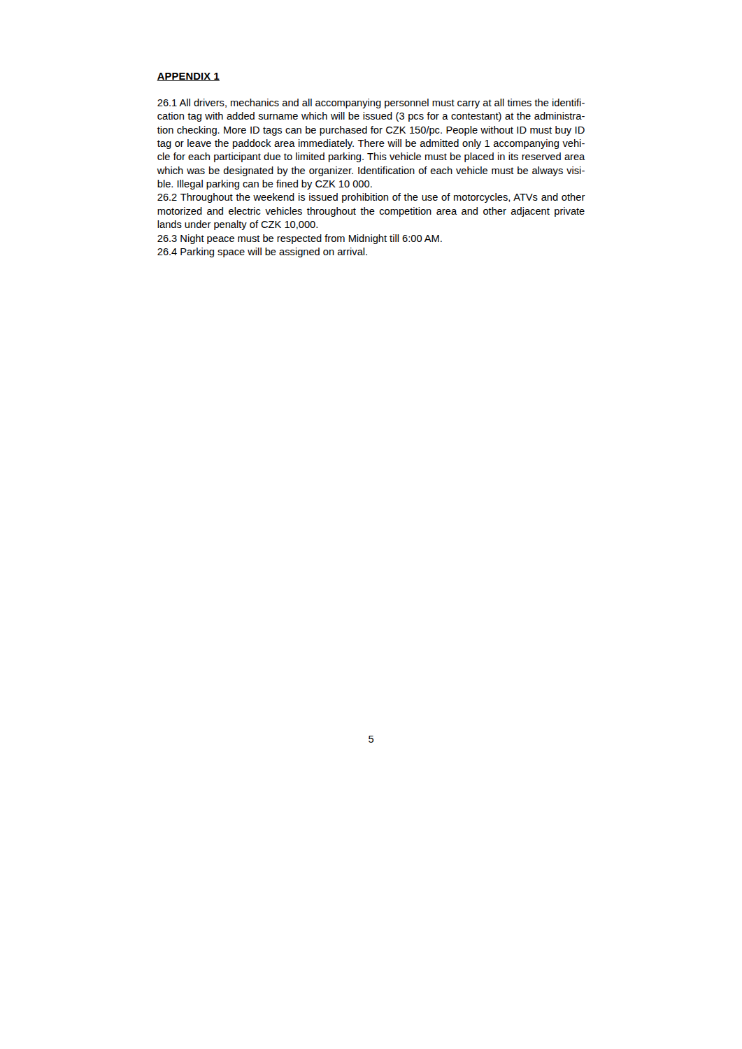APPENDIX 1
26.1 All drivers, mechanics and all accompanying personnel must carry at all times the identification tag with added surname which will be issued (3 pcs for a contestant) at the administration checking. More ID tags can be purchased for CZK 150/pc. People without ID must buy ID tag or leave the paddock area immediately. There will be admitted only 1 accompanying vehicle for each participant due to limited parking. This vehicle must be placed in its reserved area which was be designated by the organizer. Identification of each vehicle must be always visible. Illegal parking can be fined by CZK 10 000.
26.2 Throughout the weekend is issued prohibition of the use of motorcycles, ATVs and other motorized and electric vehicles throughout the competition area and other adjacent private lands under penalty of CZK 10,000.
26.3 Night peace must be respected from Midnight till 6:00 AM.
26.4 Parking space will be assigned on arrival.
5